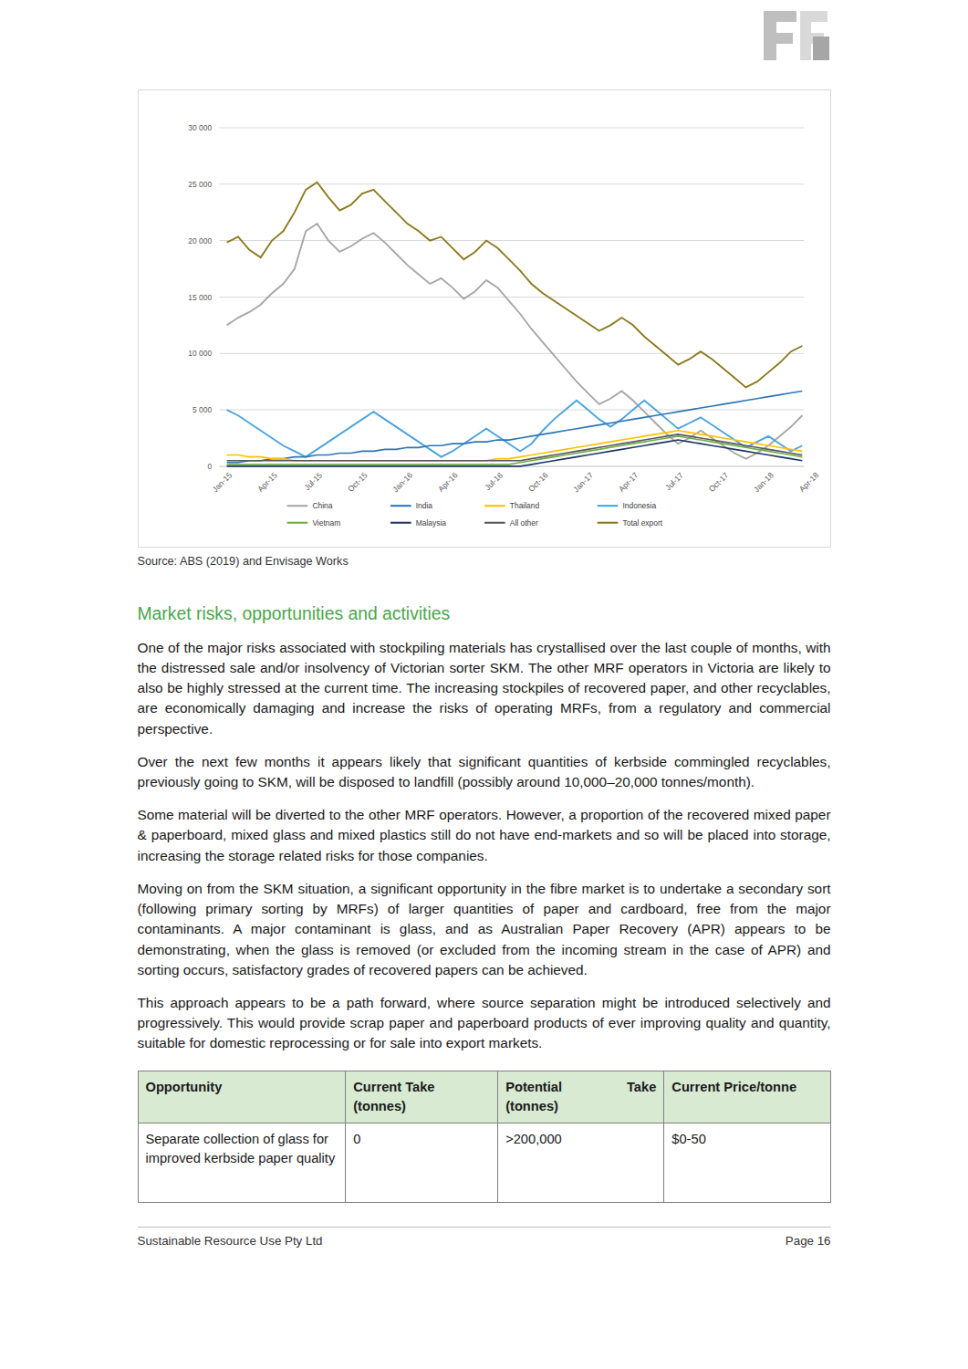30 000 25 000 20 000 15 000 10 000 5 000 0 Jan-15 Apr-15 Jul-15 Oct-15 Jan-16 Apr-16 Jul-16 Oct-16 Jan-17 Apr-17 Jul-17 Oct-17 Jan-18 Apr-18 China India Thailand Indonesia Vietnam Malaysia All other Total export
Source: ABS (2019) and Envisage Works
Market risks, opportunities and activities
One of the major risks associated with stockpiling materials has crystallised over the last couple of months, with the distressed sale and/or insolvency of Victorian sorter SKM. The other MRF operators in Victoria are likely to also be highly stressed at the current time. The increasing stockpiles of recovered paper, and other recyclables, are economically damaging and increase the risks of operating MRFs, from a regulatory and commercial perspective.
Over the next few months it appears likely that significant quantities of kerbside commingled recyclables, previously going to SKM, will be disposed to landfill (possibly around 10,000–20,000 tonnes/month).
Some material will be diverted to the other MRF operators. However, a proportion of the recovered mixed paper & paperboard, mixed glass and mixed plastics still do not have end-markets and so will be placed into storage, increasing the storage related risks for those companies.
Moving on from the SKM situation, a significant opportunity in the fibre market is to undertake a secondary sort (following primary sorting by MRFs) of larger quantities of paper and cardboard, free from the major contaminants. A major contaminant is glass, and as Australian Paper Recovery (APR) appears to be demonstrating, when the glass is removed (or excluded from the incoming stream in the case of APR) and sorting occurs, satisfactory grades of recovered papers can be achieved.
This approach appears to be a path forward, where source separation might be introduced selectively and progressively. This would provide scrap paper and paperboard products of ever improving quality and quantity, suitable for domestic reprocessing or for sale into export markets.
| Opportunity | Current Take (tonnes) | Potential Take (tonnes) | Current Price/tonne |
| --- | --- | --- | --- |
| Separate collection of glass for improved kerbside paper quality | 0 | >200,000 | $0-50 |
Sustainable Resource Use Pty Ltd Page 16